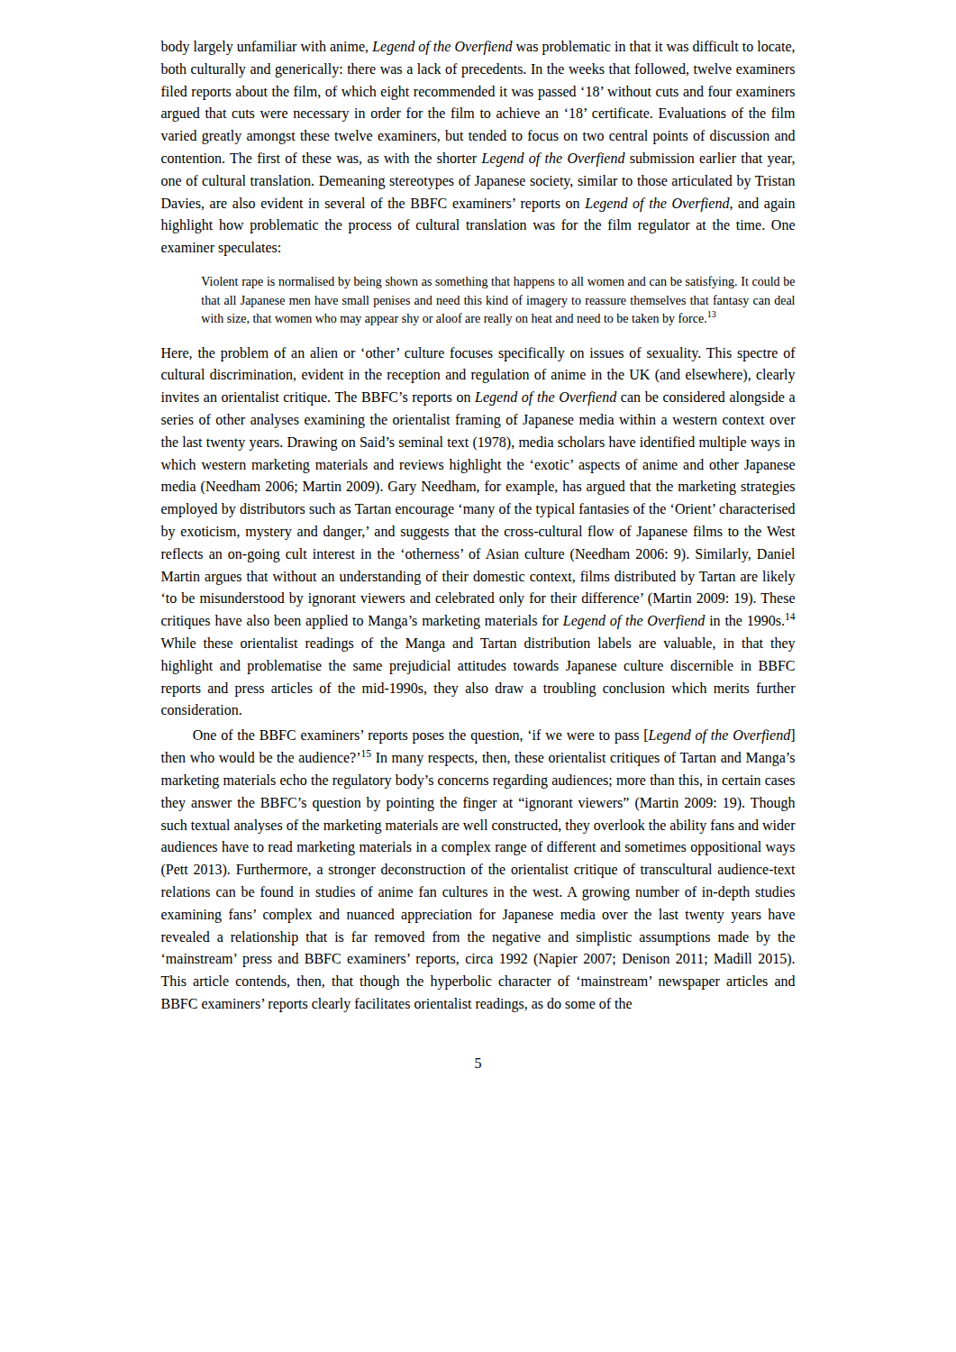body largely unfamiliar with anime, Legend of the Overfiend was problematic in that it was difficult to locate, both culturally and generically: there was a lack of precedents. In the weeks that followed, twelve examiners filed reports about the film, of which eight recommended it was passed ‘18’ without cuts and four examiners argued that cuts were necessary in order for the film to achieve an ‘18’ certificate. Evaluations of the film varied greatly amongst these twelve examiners, but tended to focus on two central points of discussion and contention. The first of these was, as with the shorter Legend of the Overfiend submission earlier that year, one of cultural translation. Demeaning stereotypes of Japanese society, similar to those articulated by Tristan Davies, are also evident in several of the BBFC examiners’ reports on Legend of the Overfiend, and again highlight how problematic the process of cultural translation was for the film regulator at the time. One examiner speculates:
Violent rape is normalised by being shown as something that happens to all women and can be satisfying. It could be that all Japanese men have small penises and need this kind of imagery to reassure themselves that fantasy can deal with size, that women who may appear shy or aloof are really on heat and need to be taken by force.13
Here, the problem of an alien or ‘other’ culture focuses specifically on issues of sexuality. This spectre of cultural discrimination, evident in the reception and regulation of anime in the UK (and elsewhere), clearly invites an orientalist critique. The BBFC’s reports on Legend of the Overfiend can be considered alongside a series of other analyses examining the orientalist framing of Japanese media within a western context over the last twenty years. Drawing on Said’s seminal text (1978), media scholars have identified multiple ways in which western marketing materials and reviews highlight the ‘exotic’ aspects of anime and other Japanese media (Needham 2006; Martin 2009). Gary Needham, for example, has argued that the marketing strategies employed by distributors such as Tartan encourage ‘many of the typical fantasies of the ‘Orient’ characterised by exoticism, mystery and danger,’ and suggests that the cross-cultural flow of Japanese films to the West reflects an on-going cult interest in the ‘otherness’ of Asian culture (Needham 2006: 9). Similarly, Daniel Martin argues that without an understanding of their domestic context, films distributed by Tartan are likely ‘to be misunderstood by ignorant viewers and celebrated only for their difference’ (Martin 2009: 19). These critiques have also been applied to Manga’s marketing materials for Legend of the Overfiend in the 1990s.14 While these orientalist readings of the Manga and Tartan distribution labels are valuable, in that they highlight and problematise the same prejudicial attitudes towards Japanese culture discernible in BBFC reports and press articles of the mid-1990s, they also draw a troubling conclusion which merits further consideration.
One of the BBFC examiners’ reports poses the question, ‘if we were to pass [Legend of the Overfiend] then who would be the audience?’15 In many respects, then, these orientalist critiques of Tartan and Manga’s marketing materials echo the regulatory body’s concerns regarding audiences; more than this, in certain cases they answer the BBFC’s question by pointing the finger at “ignorant viewers” (Martin 2009: 19). Though such textual analyses of the marketing materials are well constructed, they overlook the ability fans and wider audiences have to read marketing materials in a complex range of different and sometimes oppositional ways (Pett 2013). Furthermore, a stronger deconstruction of the orientalist critique of transcultural audience-text relations can be found in studies of anime fan cultures in the west. A growing number of in-depth studies examining fans’ complex and nuanced appreciation for Japanese media over the last twenty years have revealed a relationship that is far removed from the negative and simplistic assumptions made by the ‘mainstream’ press and BBFC examiners’ reports, circa 1992 (Napier 2007; Denison 2011; Madill 2015). This article contends, then, that though the hyperbolic character of ‘mainstream’ newspaper articles and BBFC examiners’ reports clearly facilitates orientalist readings, as do some of the
5